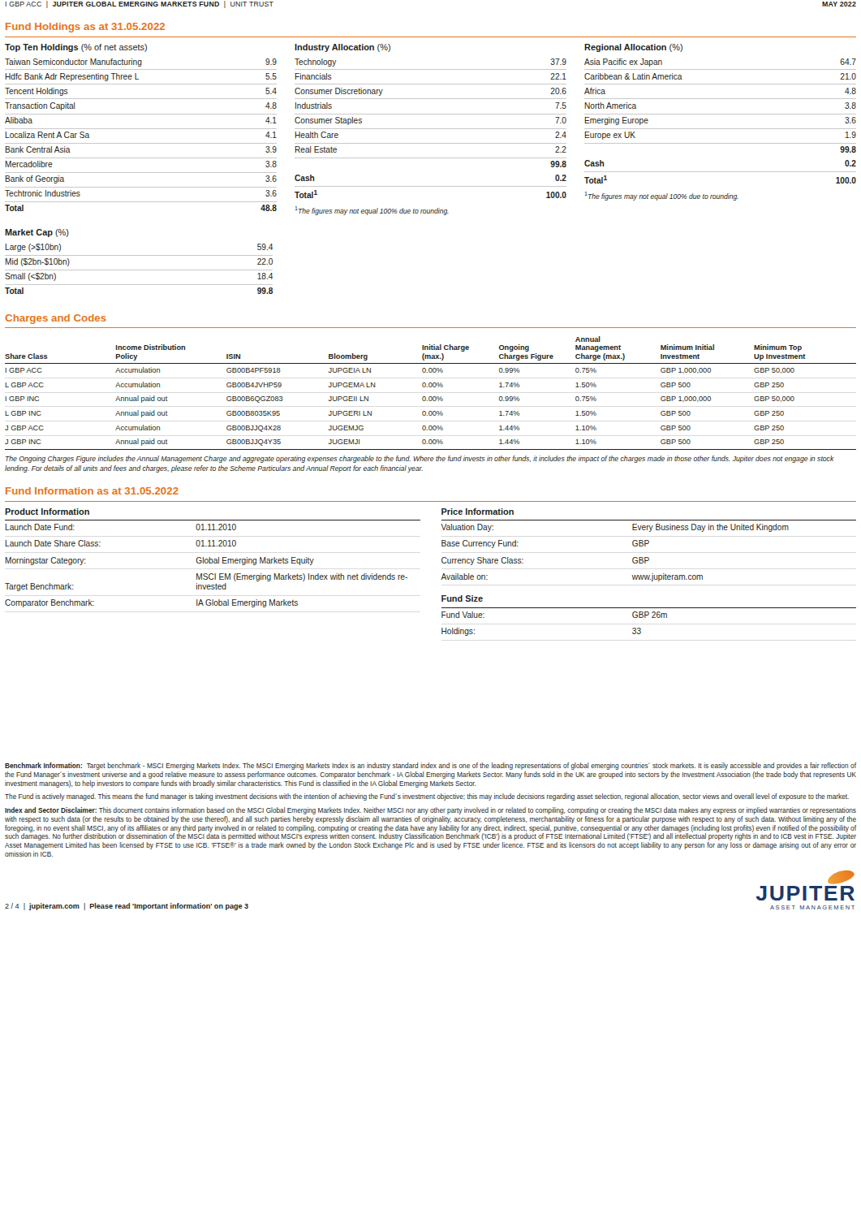I GBP ACC | JUPITER GLOBAL EMERGING MARKETS FUND | UNIT TRUST
MAY 2022
Fund Holdings as at 31.05.2022
Top Ten Holdings (% of net assets)
| Taiwan Semiconductor Manufacturing | 9.9 |
| Hdfc Bank Adr Representing Three L | 5.5 |
| Tencent Holdings | 5.4 |
| Transaction Capital | 4.8 |
| Alibaba | 4.1 |
| Localiza Rent A Car Sa | 4.1 |
| Bank Central Asia | 3.9 |
| Mercadolibre | 3.8 |
| Bank of Georgia | 3.6 |
| Techtronic Industries | 3.6 |
| Total | 48.8 |
Industry Allocation (%)
| Technology | 37.9 |
| Financials | 22.1 |
| Consumer Discretionary | 20.6 |
| Industrials | 7.5 |
| Consumer Staples | 7.0 |
| Health Care | 2.4 |
| Real Estate | 2.2 |
| | 99.8 |
| Cash | 0.2 |
| Total 1 | 100.0 |
1The figures may not equal 100% due to rounding.
Regional Allocation (%)
| Asia Pacific ex Japan | 64.7 |
| Caribbean & Latin America | 21.0 |
| Africa | 4.8 |
| North America | 3.8 |
| Emerging Europe | 3.6 |
| Europe ex UK | 1.9 |
| | 99.8 |
| Cash | 0.2 |
| Total 1 | 100.0 |
1The figures may not equal 100% due to rounding.
Market Cap (%)
| Large (>$10bn) | 59.4 |
| Mid ($2bn-$10bn) | 22.0 |
| Small (<$2bn) | 18.4 |
| Total | 99.8 |
Charges and Codes
| Share Class | Income Distribution Policy | ISIN | Bloomberg | Initial Charge (max.) | Ongoing Charges Figure | Annual Management Charge (max.) | Minimum Initial Investment | Minimum Top Up Investment |
| --- | --- | --- | --- | --- | --- | --- | --- | --- |
| I GBP ACC | Accumulation | GB00B4PF5918 | JUPGEIA LN | 0.00% | 0.99% | 0.75% | GBP 1,000,000 | GBP 50,000 |
| L GBP ACC | Accumulation | GB00B4JVHP59 | JUPGEMA LN | 0.00% | 1.74% | 1.50% | GBP 500 | GBP 250 |
| I GBP INC | Annual paid out | GB00B6QGZ083 | JUPGEII LN | 0.00% | 0.99% | 0.75% | GBP 1,000,000 | GBP 50,000 |
| L GBP INC | Annual paid out | GB00B8035K95 | JUPGERI LN | 0.00% | 1.74% | 1.50% | GBP 500 | GBP 250 |
| J GBP ACC | Accumulation | GB00BJJQ4X28 | JUGEMJG | 0.00% | 1.44% | 1.10% | GBP 500 | GBP 250 |
| J GBP INC | Annual paid out | GB00BJJQ4Y35 | JUGEMJI | 0.00% | 1.44% | 1.10% | GBP 500 | GBP 250 |
The Ongoing Charges Figure includes the Annual Management Charge and aggregate operating expenses chargeable to the fund. Where the fund invests in other funds, it includes the impact of the charges made in those other funds. Jupiter does not engage in stock lending. For details of all units and fees and charges, please refer to the Scheme Particulars and Annual Report for each financial year.
Fund Information as at 31.05.2022
Product Information
| Launch Date Fund: | 01.11.2010 |
| Launch Date Share Class: | 01.11.2010 |
| Morningstar Category: | Global Emerging Markets Equity |
| Target Benchmark: | MSCI EM (Emerging Markets) Index with net dividends re-invested |
| Comparator Benchmark: | IA Global Emerging Markets |
Price Information
| Valuation Day: | Every Business Day in the United Kingdom |
| Base Currency Fund: | GBP |
| Currency Share Class: | GBP |
| Available on: | www.jupiteram.com |
Fund Size
| Fund Value: | GBP 26m |
| Holdings: | 33 |
Benchmark Information: Target benchmark - MSCI Emerging Markets Index. The MSCI Emerging Markets Index is an industry standard index and is one of the leading representations of global emerging countries´ stock markets. It is easily accessible and provides a fair reflection of the Fund Manager´s investment universe and a good relative measure to assess performance outcomes. Comparator benchmark - IA Global Emerging Markets Sector. Many funds sold in the UK are grouped into sectors by the Investment Association (the trade body that represents UK investment managers), to help investors to compare funds with broadly similar characteristics. This Fund is classified in the IA Global Emerging Markets Sector.
The Fund is actively managed. This means the fund manager is taking investment decisions with the intention of achieving the Fund´s investment objective; this may include decisions regarding asset selection, regional allocation, sector views and overall level of exposure to the market.
Index and Sector Disclaimer: This document contains information based on the MSCI Global Emerging Markets Index. Neither MSCI nor any other party involved in or related to compiling, computing or creating the MSCI data makes any express or implied warranties or representations with respect to such data (or the results to be obtained by the use thereof), and all such parties hereby expressly disclaim all warranties of originality, accuracy, completeness, merchantability or fitness for a particular purpose with respect to any of such data. Without limiting any of the foregoing, in no event shall MSCI, any of its affiliates or any third party involved in or related to compiling, computing or creating the data have any liability for any direct, indirect, special, punitive, consequential or any other damages (including lost profits) even if notified of the possibility of such damages. No further distribution or dissemination of the MSCI data is permitted without MSCI's express written consent. Industry Classification Benchmark ('ICB') is a product of FTSE International Limited ('FTSE') and all intellectual property rights in and to ICB vest in FTSE. Jupiter Asset Management Limited has been licensed by FTSE to use ICB. 'FTSE®' is a trade mark owned by the London Stock Exchange Plc and is used by FTSE under licence. FTSE and its licensors do not accept liability to any person for any loss or damage arising out of any error or omission in ICB.
2 / 4 | jupiteram.com | Please read 'Important information' on page 3
JUPITER
ASSET MANAGEMENT